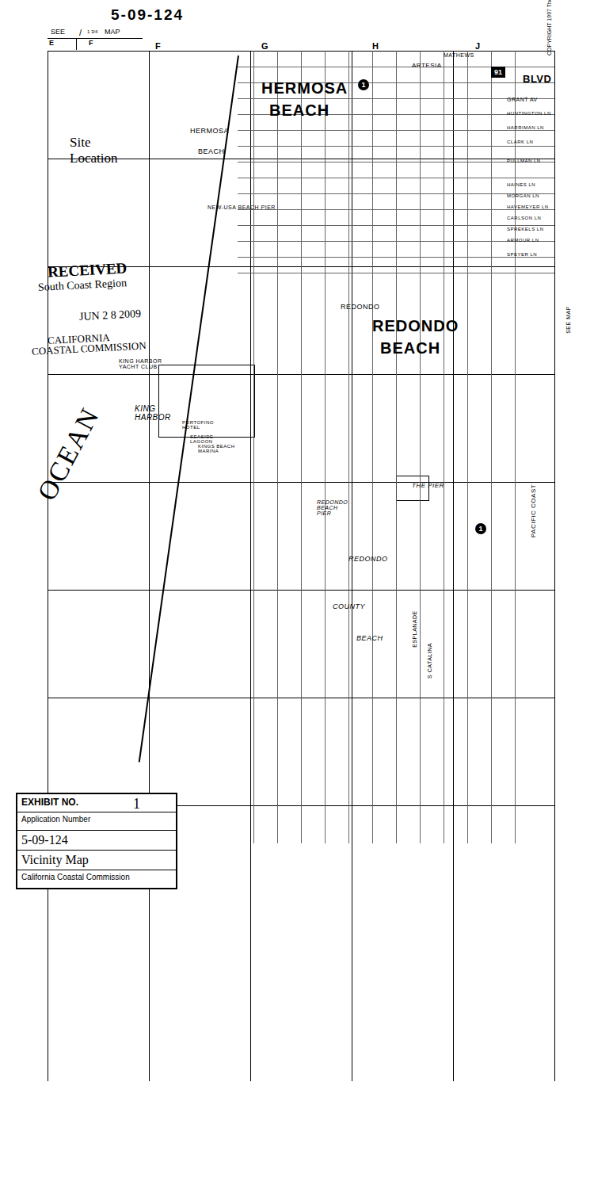5-09-124
SEE / 1 3/4 MAP
E F
F
G
H
J
Site
Location
RECEIVED
South Coast Region
JUN 2 8 2009
CALIFORNIA
COASTAL COMMISSION
OCEAN
HERMOSA
BEACH
HERMOSA
BEACH
NEW-USA BEACH PIER
REDONDO
REDONDO
BEACH
KING HARBOR
YACHT CLUB
KING
HARBOR
PORTOFINO
HOTEL
SEASIDE
LAGOON
KINGS BEACH
MARINA
THE PIER
REDONDO
BEACH
PIER
REDONDO
COUNTY
BEACH
ESPLANADE
S CATALINA
PACIFIC COAST
ARTESIA
MATHEWS
BLVD
GRANT AV
HUNTINGTON LN
HARRIMAN LN
CLARK LN
PULLMAN LN
HAINES LN
MORGAN LN
HAVEMEYER LN
CARLSON LN
SPREKELS LN
ARMOUR LN
SPEYER LN
SEE MAP
COPYRIGHT 1997 Thomas Bros Maps
1
1
91
EXHIBIT NO. 1
Application Number
5-09-124
Vicinity Map
California Coastal Commission